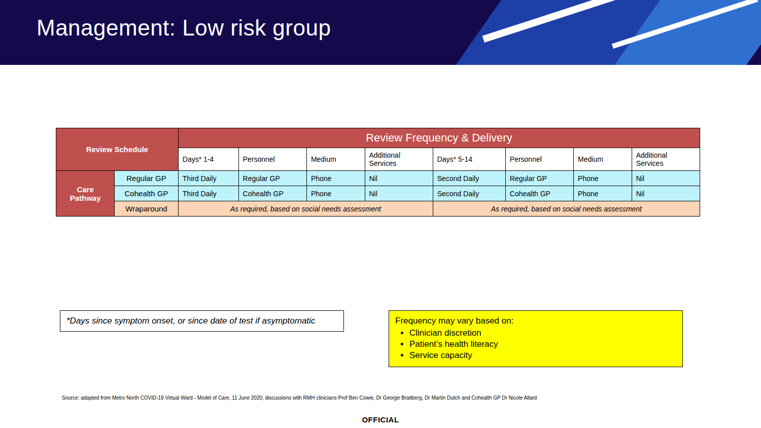Management: Low risk group
| Review Schedule | Review Frequency & Delivery |
| --- | --- |
| Days* 1-4 | Personnel | Medium | Additional Services | Days* 5-14 | Personnel | Medium | Additional Services |
| Care Pathway | Regular GP | Third Daily | Regular GP | Phone | Nil | Second Daily | Regular GP | Phone | Nil |
| Cohealth GP | Third Daily | Cohealth GP | Phone | Nil | Second Daily | Cohealth GP | Phone | Nil |
| Wraparound | As required, based on social needs assessment | As required, based on social needs assessment |
*Days since symptom onset, or since date of test if asymptomatic
Frequency may vary based on:
Clinician discretion
Patient’s health literacy
Service capacity
Source: adapted from Metro North COVID-19 Virtual Ward - Model of Care, 11 June 2020, discussions with RMH clinicians Prof Ben Cowie, Dr George Braitberg, Dr Martin Dutch and Cohealth GP Dr Nicole Allard
OFFICIAL